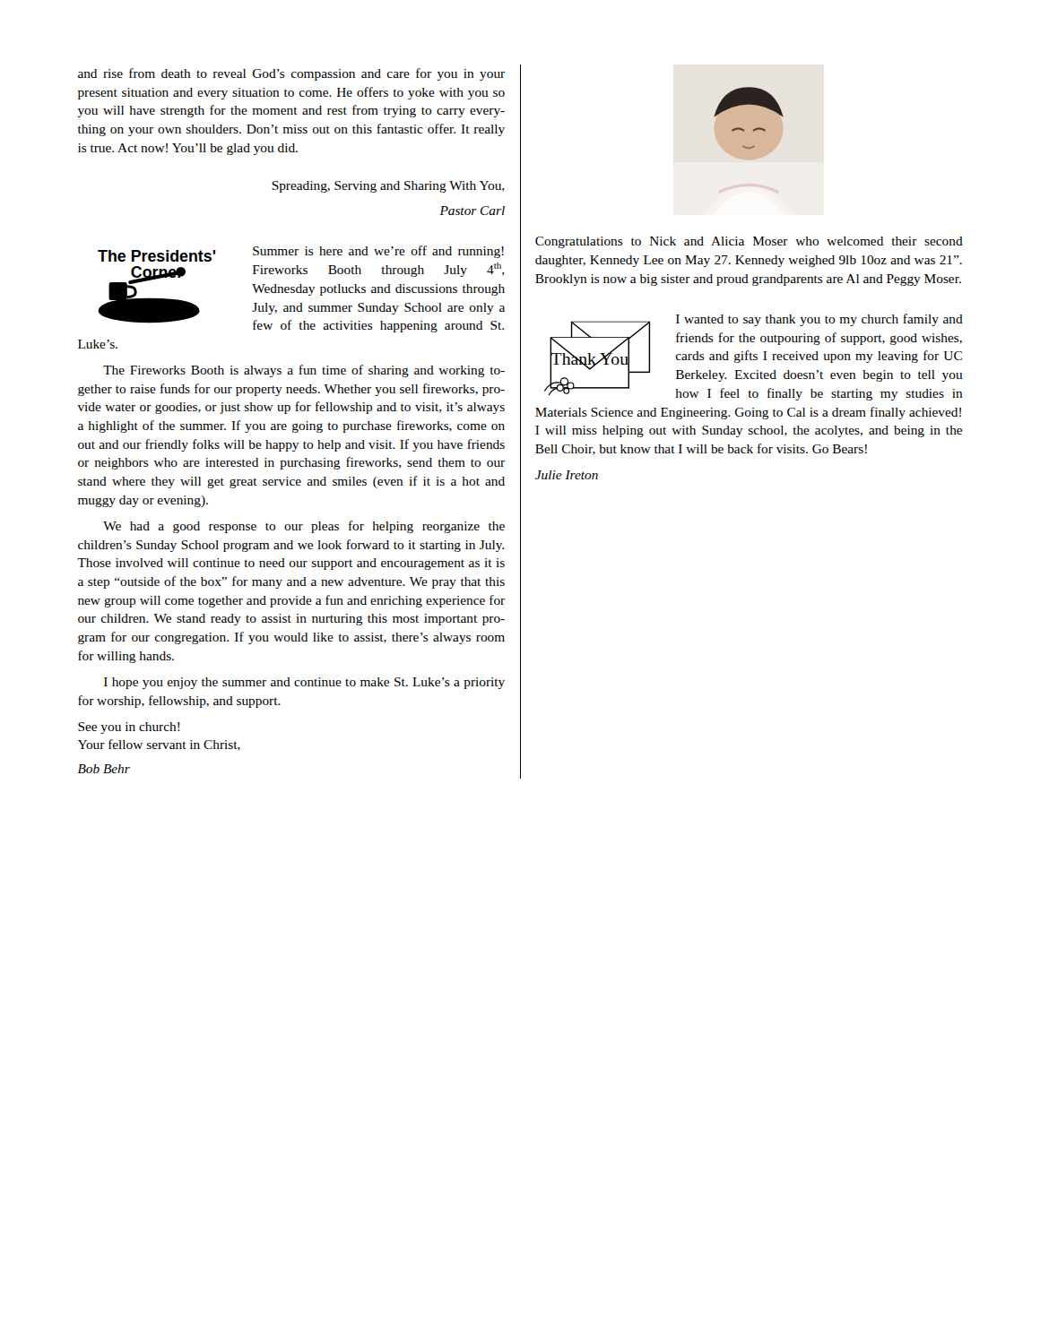and rise from death to reveal God’s compassion and care for you in your present situation and every situation to come. He offers to yoke with you so you will have strength for the moment and rest from trying to carry everything on your own shoulders. Don’t miss out on this fantastic offer. It really is true. Act now! You’ll be glad you did.
Spreading, Serving and Sharing With You, Pastor Carl
Summer is here and we’re off and running! Fireworks Booth through July 4th, Wednesday potlucks and discussions through July, and summer Sunday School are only a few of the activities happening around St. Luke’s.
The Fireworks Booth is always a fun time of sharing and working together to raise funds for our property needs. Whether you sell fireworks, provide water or goodies, or just show up for fellowship and to visit, it’s always a highlight of the summer. If you are going to purchase fireworks, come on out and our friendly folks will be happy to help and visit. If you have friends or neighbors who are interested in purchasing fireworks, send them to our stand where they will get great service and smiles (even if it is a hot and muggy day or evening).
We had a good response to our pleas for helping reorganize the children’s Sunday School program and we look forward to it starting in July. Those involved will continue to need our support and encouragement as it is a step “outside of the box” for many and a new adventure. We pray that this new group will come together and provide a fun and enriching experience for our children. We stand ready to assist in nurturing this most important program for our congregation. If you would like to assist, there’s always room for willing hands.
I hope you enjoy the summer and continue to make St. Luke’s a priority for worship, fellowship, and support.
See you in church!
Your fellow servant in Christ,
Bob Behr
Congratulations to Nick and Alicia Moser who welcomed their second daughter, Kennedy Lee on May 27. Kennedy weighed 9lb 10oz and was 21”. Brooklyn is now a big sister and proud grandparents are Al and Peggy Moser.
I wanted to say thank you to my church family and friends for the outpouring of support, good wishes, cards and gifts I received upon my leaving for UC Berkeley. Excited doesn’t even begin to tell you how I feel to finally be starting my studies in Materials Science and Engineering. Going to Cal is a dream finally achieved! I will miss helping out with Sunday school, the acolytes, and being in the Bell Choir, but know that I will be back for visits. Go Bears!
Julie Ireton